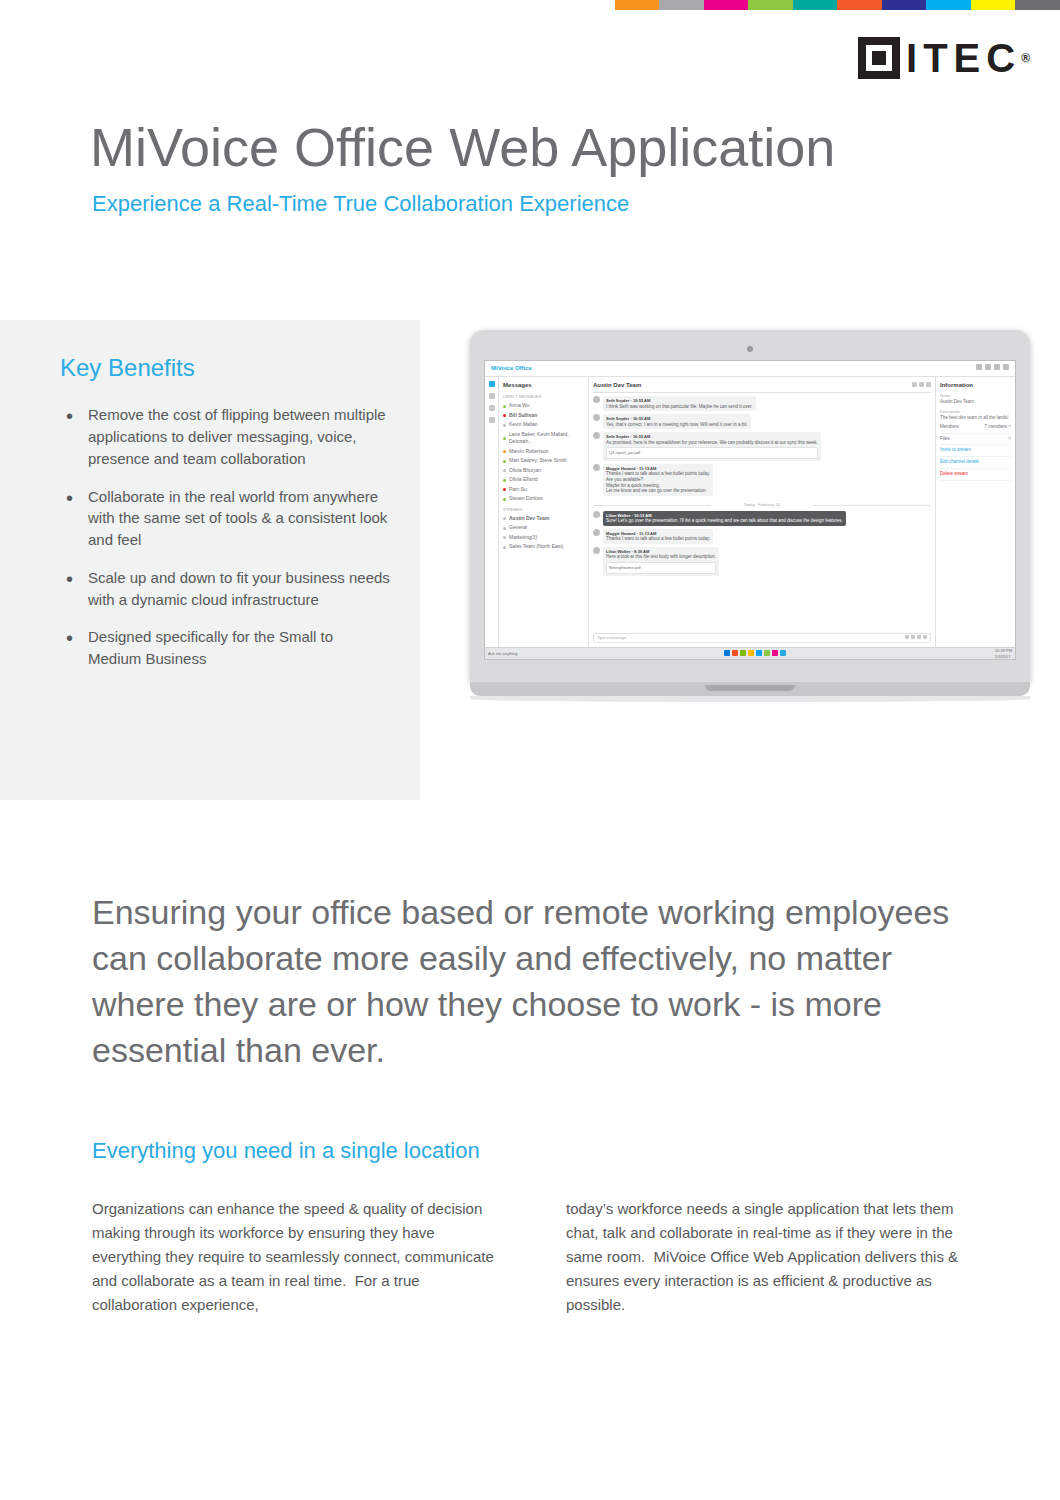ITEC®
MiVoice Office Web Application
Experience a Real-Time True Collaboration Experience
Key Benefits
Remove the cost of flipping between multiple applications to deliver messaging, voice, presence and team collaboration
Collaborate in the real world from anywhere with the same set of tools & a consistent look and feel
Scale up and down to fit your business needs with a dynamic cloud infrastructure
Designed specifically for the Small to Medium Business
MiVoice Office
Messages
Direct Messages
Anna Wu
Bill Sullivan
Kevin Mallan
Lane Baker, Kevin Mallard, Deborah...
Marvin Robertson
Mart Sawrey, Steve Smith
Olivia Bhuiyan
Olivia Ellisrid
Pam Su
Steven Dorkiss
Streams
Austin Dev Team
General
Marketing (3)
Sales Team (North East)
Austin Dev Team
Seth Snyder · 10:55 AM I think Seth was working on that particular file. Maybe he can send it over.
Seth Snyder · 10:55 AM Yes, that's correct. I am in a meeting right now. Will send it over in a bit.
Seth Snyder · 10:55 AM As promised, here is the spreadsheet for your reference. We can probably discuss it at our sync this week.
Q3 report_jan.pdf
Maggie Howard · 11:13 AM Thanks I want to talk about a few bullet points today.
Are you available?
Maybe for a quick meeting.
Let me know and we can go over the presentation.
Today · February 10
Lilian Walker · 10:13 AM Sure! Let's go over the presentation. I'll list a quick meeting and we can talk about that and discuss the design features.
Maggie Howard · 11:13 AM Thanks I want to talk about a few bullet points today.
Lilian Walker · 8:39 AM Here a look at this file text body with longer description.
Strengthsome.pdf
Type a message
Information
Name
Austin Dev Team
Description
The best dev team in all the lands!
Members 7 members >
Files>
Invite to stream
Edit channel details
Delete stream
Ask me anything 10:39 PM
2/4/2017
Ensuring your office based or remote working employees can collaborate more easily and effectively, no matter where they are or how they choose to work - is more essential than ever.
Everything you need in a single location
Organizations can enhance the speed & quality of decision making through its workforce by ensuring they have everything they require to seamlessly connect, communicate and collaborate as a team in real time. For a true collaboration experience,
today’s workforce needs a single application that lets them chat, talk and collaborate in real-time as if they were in the same room. MiVoice Office Web Application delivers this & ensures every interaction is as efficient & productive as possible.